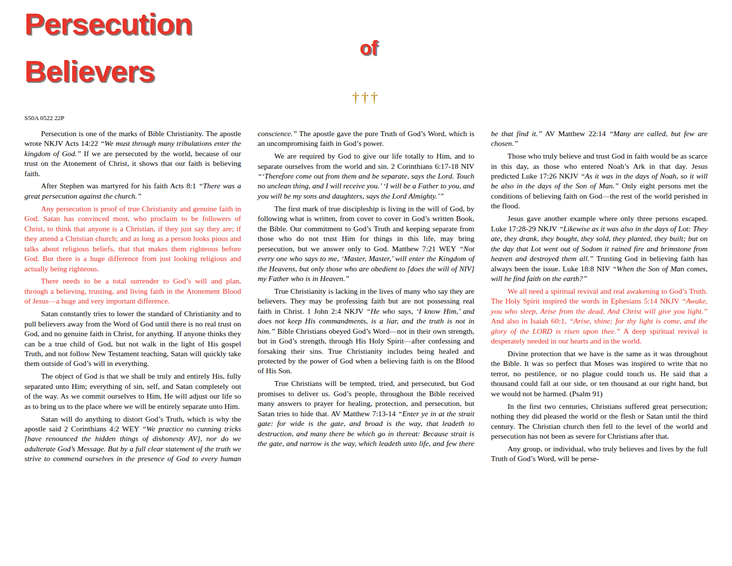Persecution
of
Believers
†††
S50A 0522 22P
Persecution is one of the marks of Bible Christianity. The apostle wrote NKJV Acts 14:22 “We must through many tribulations enter the kingdom of God.” If we are persecuted by the world, because of our trust on the Atonement of Christ, it shows that our faith is believing faith.
After Stephen was martyred for his faith Acts 8:1 “There was a great persecution against the church.”
Any persecution is proof of true Christianity and genuine faith in God. Satan has convinced most, who proclaim to be followers of Christ, to think that anyone is a Christian, if they just say they are; if they attend a Christian church; and as long as a person looks pious and talks about religious beliefs, that that makes them righteous before God. But there is a huge difference from just looking religious and actually being righteous.
There needs to be a total surrender to God’s will and plan, through a believing, trusting, and living faith in the Atonement Blood of Jesus—a huge and very important difference.
Satan constantly tries to lower the standard of Christianity and to pull believers away from the Word of God until there is no real trust on God, and no genuine faith in Christ, for anything. If anyone thinks they can be a true child of God, but not walk in the light of His gospel Truth, and not follow New Testament teaching, Satan will quickly take them outside of God’s will in everything.
The object of God is that we shall be truly and entirely His, fully separated unto Him; everything of sin, self, and Satan completely out of the way. As we commit ourselves to Him, He will adjust our life so as to bring us to the place where we will be entirely separate unto Him.
Satan will do anything to distort God’s Truth, which is why the apostle said 2 Corinthians 4:2 WEY “We practice no cunning tricks [have renounced the hidden things of dishonesty AV], nor do we adulterate God’s Message. But by a full clear statement of the truth we strive to commend ourselves in the presence of God to every human conscience.” The apostle gave the pure Truth of God’s Word, which is an uncompromising faith in God’s power.
We are required by God to give our life totally to Him, and to separate ourselves from the world and sin. 2 Corinthians 6:17-18 NIV “‘Therefore come out from them and be separate, says the Lord. Touch no unclean thing, and I will receive you.’ ‘I will be a Father to you, and you will be my sons and daughters, says the Lord Almighty.’”
The first mark of true discipleship is living in the will of God, by following what is written, from cover to cover in God’s written Book, the Bible. Our commitment to God’s Truth and keeping separate from those who do not trust Him for things in this life, may bring persecution, but we answer only to God. Matthew 7:21 WEY “Not every one who says to me, ‘Master, Master,’ will enter the Kingdom of the Heavens, but only those who are obedient to [does the will of NIV] my Father who is in Heaven.”
True Christianity is lacking in the lives of many who say they are believers. They may be professing faith but are not possessing real faith in Christ. 1 John 2:4 NKJV “He who says, ‘I know Him,’ and does not keep His commandments, is a liar, and the truth is not in him.” Bible Christians obeyed God’s Word—not in their own strength, but in God’s strength, through His Holy Spirit—after confessing and forsaking their sins. True Christianity includes being healed and protected by the power of God when a believing faith is on the Blood of His Son.
True Christians will be tempted, tried, and persecuted, but God promises to deliver us. God’s people, throughout the Bible received many answers to prayer for healing, protection, and persecution, but Satan tries to hide that. AV Matthew 7:13-14 “Enter ye in at the strait gate: for wide is the gate, and broad is the way, that leadeth to destruction, and many there be which go in thereat: Because strait is the gate, and narrow is the way, which leadeth unto life, and few there be that find it.” AV Matthew 22:14 “Many are called, but few are chosen.”
Those who truly believe and trust God in faith would be as scarce in this day, as those who entered Noah’s Ark in that day. Jesus predicted Luke 17:26 NKJV “As it was in the days of Noah, so it will be also in the days of the Son of Man.” Only eight persons met the conditions of believing faith on God—the rest of the world perished in the flood.
Jesus gave another example where only three persons escaped. Luke 17:28-29 NKJV “Likewise as it was also in the days of Lot: They ate, they drank, they bought, they sold, they planted, they built; but on the day that Lot went out of Sodom it rained fire and brimstone from heaven and destroyed them all.” Trusting God in believing faith has always been the issue. Luke 18:8 NIV “When the Son of Man comes, will he find faith on the earth?”
We all need a spiritual revival and real awakening to God’s Truth. The Holy Spirit inspired the words in Ephesians 5:14 NKJV “Awake, you who sleep, Arise from the dead, And Christ will give you light.” And also in Isaiah 60:1, “Arise, shine; for thy light is come, and the glory of the LORD is risen upon thee.” A deep spiritual revival is desperately needed in our hearts and in the world.
Divine protection that we have is the same as it was throughout the Bible. It was so perfect that Moses was inspired to write that no terror, no pestilence, or no plague could touch us. He said that a thousand could fall at our side, or ten thousand at our right hand, but we would not be harmed. (Psalm 91)
In the first two centuries, Christians suffered great persecution; nothing they did pleased the world or the flesh or Satan until the third century. The Christian church then fell to the level of the world and persecution has not been as severe for Christians after that.
Any group, or individual, who truly believes and lives by the full Truth of God’s Word, will be perse-